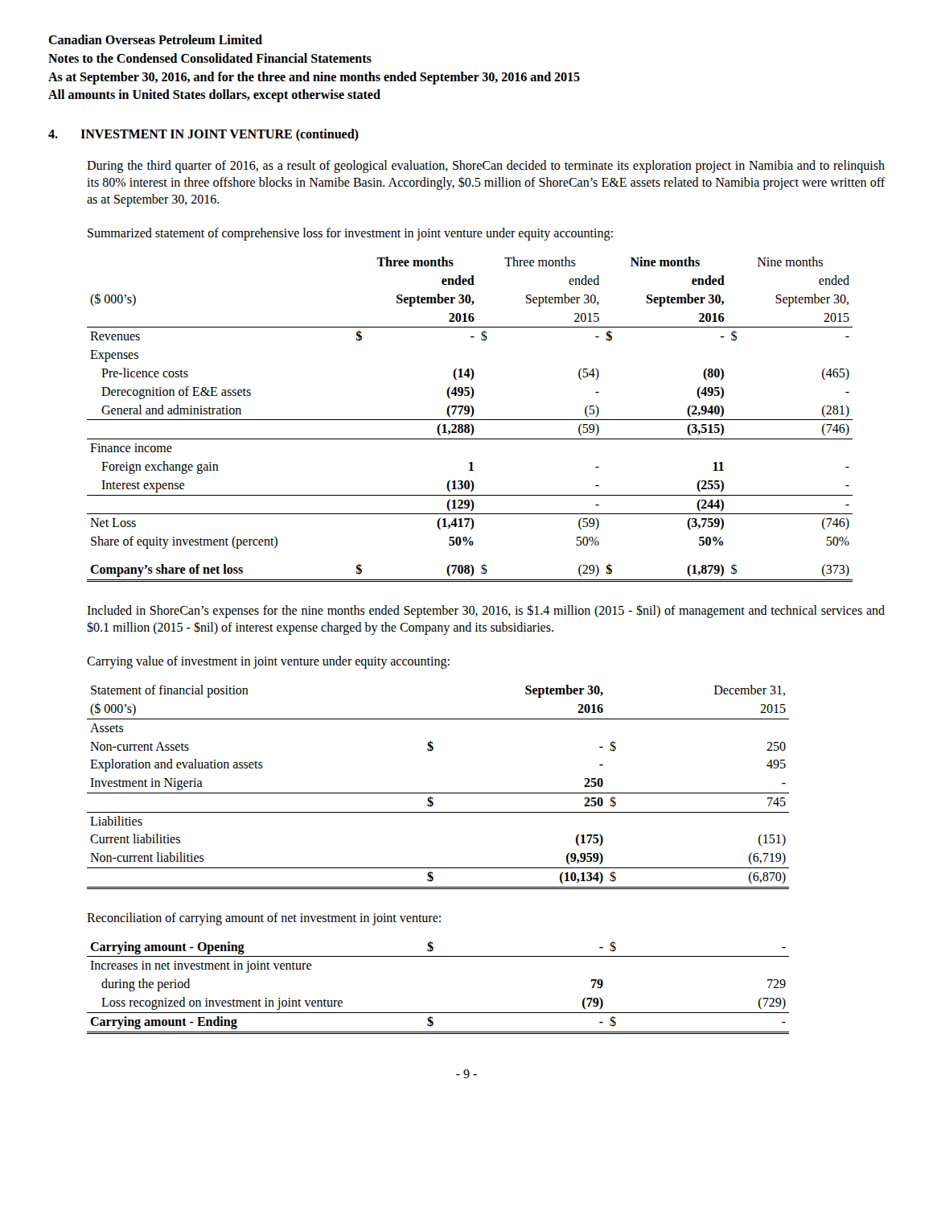Canadian Overseas Petroleum Limited
Notes to the Condensed Consolidated Financial Statements
As at September 30, 2016, and for the three and nine months ended September 30, 2016 and 2015
All amounts in United States dollars, except otherwise stated
4. INVESTMENT IN JOINT VENTURE (continued)
During the third quarter of 2016, as a result of geological evaluation, ShoreCan decided to terminate its exploration project in Namibia and to relinquish its 80% interest in three offshore blocks in Namibe Basin. Accordingly, $0.5 million of ShoreCan’s E&E assets related to Namibia project were written off as at September 30, 2016.
Summarized statement of comprehensive loss for investment in joint venture under equity accounting:
| | Three months | Three months | Nine months | Nine months |
| | ended | ended | ended | ended |
| ($ 000’s) | September 30, | September 30, | September 30, | September 30, |
| | 2016 | 2015 | 2016 | 2015 |
| Revenues | $ | - | $ | - | $ | - | $ | - |
| Expenses | | | | | | | | |
| Pre-licence costs | | (14) | | (54) | | (80) | | (465) |
| Derecognition of E&E assets | | (495) | | - | | (495) | | - |
| General and administration | | (779) | | (5) | | (2,940) | | (281) |
| | | (1,288) | | (59) | | (3,515) | | (746) |
| Finance income | | | | | | | | |
| Foreign exchange gain | | 1 | | - | | 11 | | - |
| Interest expense | | (130) | | - | | (255) | | - |
| | | (129) | | - | | (244) | | - |
| Net Loss | | (1,417) | | (59) | | (3,759) | | (746) |
| Share of equity investment (percent) | | 50% | | 50% | | 50% | | 50% |
| Company’s share of net loss | $ | (708) | $ | (29) | $ | (1,879) | $ | (373) |
Included in ShoreCan’s expenses for the nine months ended September 30, 2016, is $1.4 million (2015 - $nil) of management and technical services and $0.1 million (2015 - $nil) of interest expense charged by the Company and its subsidiaries.
Carrying value of investment in joint venture under equity accounting:
| Statement of financial position | September 30, | December 31, |
| ($ 000’s) | 2016 | 2015 |
| Assets | | | | |
| Non-current Assets | $ | - | $ | 250 |
| Exploration and evaluation assets | | - | | 495 |
| Investment in Nigeria | | 250 | | - |
| | $ | 250 | $ | 745 |
| Liabilities | | | | |
| Current liabilities | | (175) | | (151) |
| Non-current liabilities | | (9,959) | | (6,719) |
| | $ | (10,134) | $ | (6,870) |
Reconciliation of carrying amount of net investment in joint venture:
| Carrying amount - Opening | $ | - | $ | - |
| Increases in net investment in joint venture | | | | |
| during the period | | 79 | | 729 |
| Loss recognized on investment in joint venture | | (79) | | (729) |
| Carrying amount - Ending | $ | - | $ | - |
- 9 -